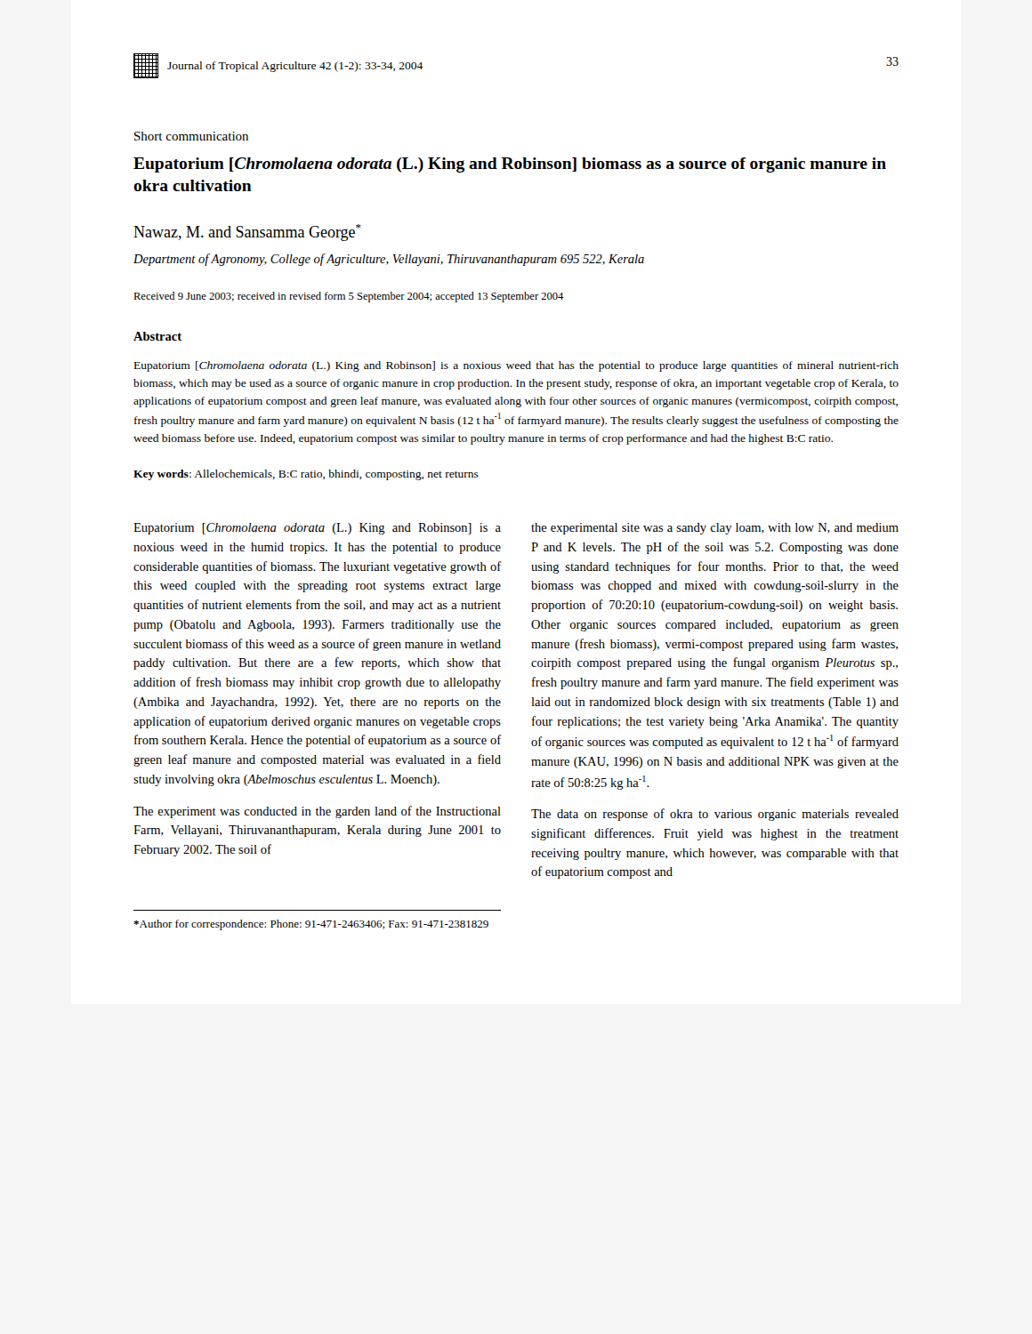Journal of Tropical Agriculture 42 (1-2): 33-34, 2004
33
Short communication
Eupatorium [Chromolaena odorata (L.) King and Robinson] biomass as a source of organic manure in okra cultivation
Nawaz, M. and Sansamma George*
Department of Agronomy, College of Agriculture, Vellayani, Thiruvananthapuram 695 522, Kerala
Received 9 June 2003; received in revised form 5 September 2004; accepted 13 September 2004
Abstract
Eupatorium [Chromolaena odorata (L.) King and Robinson] is a noxious weed that has the potential to produce large quantities of mineral nutrient-rich biomass, which may be used as a source of organic manure in crop production. In the present study, response of okra, an important vegetable crop of Kerala, to applications of eupatorium compost and green leaf manure, was evaluated along with four other sources of organic manures (vermicompost, coirpith compost, fresh poultry manure and farm yard manure) on equivalent N basis (12 t ha-1 of farmyard manure). The results clearly suggest the usefulness of composting the weed biomass before use. Indeed, eupatorium compost was similar to poultry manure in terms of crop performance and had the highest B:C ratio.
Key words: Allelochemicals, B:C ratio, bhindi, composting, net returns
Eupatorium [Chromolaena odorata (L.) King and Robinson] is a noxious weed in the humid tropics. It has the potential to produce considerable quantities of biomass. The luxuriant vegetative growth of this weed coupled with the spreading root systems extract large quantities of nutrient elements from the soil, and may act as a nutrient pump (Obatolu and Agboola, 1993). Farmers traditionally use the succulent biomass of this weed as a source of green manure in wetland paddy cultivation. But there are a few reports, which show that addition of fresh biomass may inhibit crop growth due to allelopathy (Ambika and Jayachandra, 1992). Yet, there are no reports on the application of eupatorium derived organic manures on vegetable crops from southern Kerala. Hence the potential of eupatorium as a source of green leaf manure and composted material was evaluated in a field study involving okra (Abelmoschus esculentus L. Moench).
The experiment was conducted in the garden land of the Instructional Farm, Vellayani, Thiruvananthapuram, Kerala during June 2001 to February 2002. The soil of
the experimental site was a sandy clay loam, with low N, and medium P and K levels. The pH of the soil was 5.2. Composting was done using standard techniques for four months. Prior to that, the weed biomass was chopped and mixed with cowdung-soil-slurry in the proportion of 70:20:10 (eupatorium-cowdung-soil) on weight basis. Other organic sources compared included, eupatorium as green manure (fresh biomass), vermi-compost prepared using farm wastes, coirpith compost prepared using the fungal organism Pleurotus sp., fresh poultry manure and farm yard manure. The field experiment was laid out in randomized block design with six treatments (Table 1) and four replications; the test variety being 'Arka Anamika'. The quantity of organic sources was computed as equivalent to 12 t ha-1 of farmyard manure (KAU, 1996) on N basis and additional NPK was given at the rate of 50:8:25 kg ha-1.
The data on response of okra to various organic materials revealed significant differences. Fruit yield was highest in the treatment receiving poultry manure, which however, was comparable with that of eupatorium compost and
*Author for correspondence: Phone: 91-471-2463406; Fax: 91-471-2381829